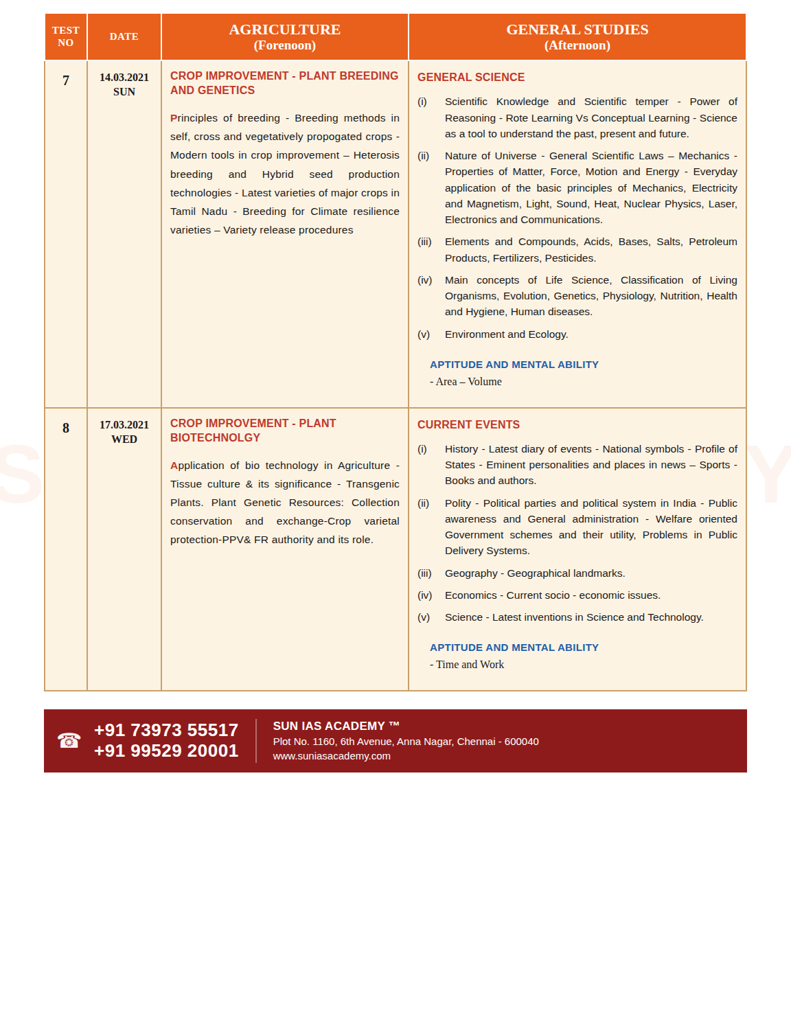SUN IAS ACADEMY
| TEST NO | DATE | AGRICULTURE (Forenoon) | GENERAL STUDIES (Afternoon) |
| --- | --- | --- | --- |
| 7 | 14.03.2021 SUN | CROP IMPROVEMENT - PLANT BREEDING AND GENETICS P rinciples of breeding - Breeding methods in self, cross and vegetatively propogated crops - Modern tools in crop improvement – Heterosis breeding and Hybrid seed production technologies - Latest varieties of major crops in Tamil Nadu - Breeding for Climate resilience varieties – Variety release procedures | GENERAL SCIENCE (i) Scientific Knowledge and Scientific temper - Power of Reasoning - Rote Learning Vs Conceptual Learning - Science as a tool to understand the past, present and future. (ii) Nature of Universe - General Scientific Laws – Mechanics - Properties of Matter, Force, Motion and Energy - Everyday application of the basic principles of Mechanics, Electricity and Magnetism, Light, Sound, Heat, Nuclear Physics, Laser, Electronics and Communications. (iii) Elements and Compounds, Acids, Bases, Salts, Petroleum Products, Fertilizers, Pesticides. (iv) Main concepts of Life Science, Classification of Living Organisms, Evolution, Genetics, Physiology, Nutrition, Health and Hygiene, Human diseases. (v) Environment and Ecology. APTITUDE AND MENTAL ABILITY - Area – Volume |
| 8 | 17.03.2021 WED | CROP IMPROVEMENT - PLANT BIOTECHNOLGY A pplication of bio technology in Agriculture - Tissue culture & its significance - Transgenic Plants. Plant Genetic Resources: Collection conservation and exchange-Crop varietal protection-PPV& FR authority and its role. | CURRENT EVENTS (i) History - Latest diary of events - National symbols - Profile of States - Eminent personalities and places in news – Sports - Books and authors. (ii) Polity - Political parties and political system in India - Public awareness and General administration - Welfare oriented Government schemes and their utility, Problems in Public Delivery Systems. (iii) Geography - Geographical landmarks. (iv) Economics - Current socio - economic issues. (v) Science - Latest inventions in Science and Technology. APTITUDE AND MENTAL ABILITY - Time and Work |
☎
+91 73973 55517
+91 99529 20001
SUN IAS ACADEMY ™
Plot No. 1160, 6th Avenue, Anna Nagar, Chennai - 600040
www.suniasacademy.com